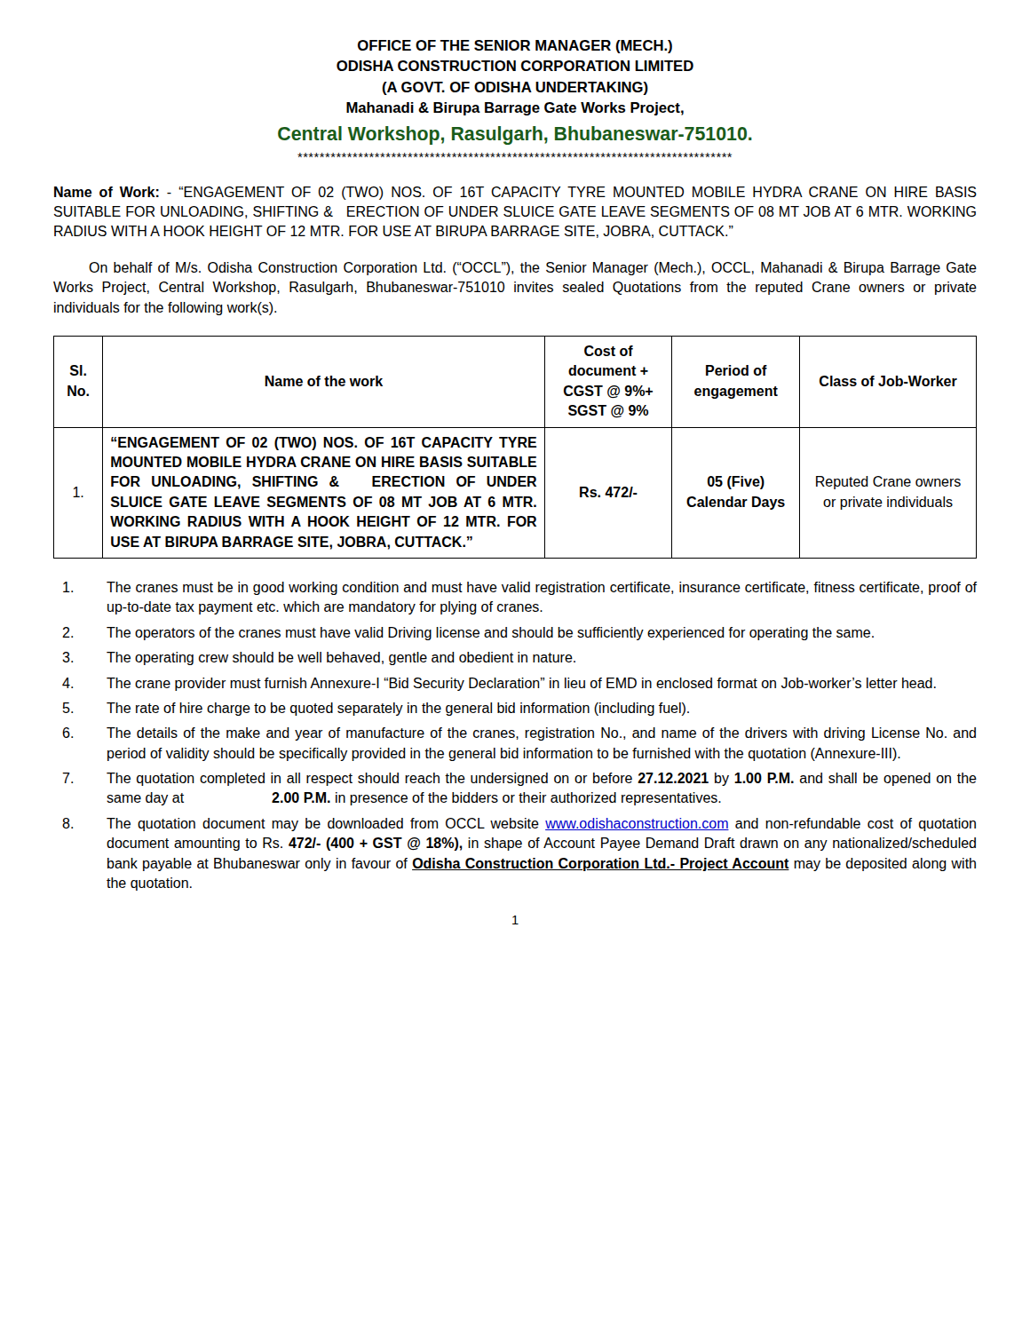OFFICE OF THE SENIOR MANAGER (MECH.)
ODISHA CONSTRUCTION CORPORATION LIMITED
(A GOVT. OF ODISHA UNDERTAKING)
Mahanadi & Birupa Barrage Gate Works Project,
Central Workshop, Rasulgarh, Bhubaneswar-751010.
*******************************************************************************
Name of Work: - “ENGAGEMENT OF 02 (TWO) NOS. OF 16T CAPACITY TYRE MOUNTED MOBILE HYDRA CRANE ON HIRE BASIS SUITABLE FOR UNLOADING, SHIFTING & ERECTION OF UNDER SLUICE GATE LEAVE SEGMENTS OF 08 MT JOB AT 6 MTR. WORKING RADIUS WITH A HOOK HEIGHT OF 12 MTR. FOR USE AT BIRUPA BARRAGE SITE, JOBRA, CUTTACK.”
On behalf of M/s. Odisha Construction Corporation Ltd. (“OCCL”), the Senior Manager (Mech.), OCCL, Mahanadi & Birupa Barrage Gate Works Project, Central Workshop, Rasulgarh, Bhubaneswar-751010 invites sealed Quotations from the reputed Crane owners or private individuals for the following work(s).
| Sl. No. | Name of the work | Cost of document + CGST @ 9%+ SGST @ 9% | Period of engagement | Class of Job-Worker |
| --- | --- | --- | --- | --- |
| 1. | “ENGAGEMENT OF 02 (TWO) NOS. OF 16T CAPACITY TYRE MOUNTED MOBILE HYDRA CRANE ON HIRE BASIS SUITABLE FOR UNLOADING, SHIFTING & ERECTION OF UNDER SLUICE GATE LEAVE SEGMENTS OF 08 MT JOB AT 6 MTR. WORKING RADIUS WITH A HOOK HEIGHT OF 12 MTR. FOR USE AT BIRUPA BARRAGE SITE, JOBRA, CUTTACK.” | Rs. 472/- | 05 (Five) Calendar Days | Reputed Crane owners or private individuals |
The cranes must be in good working condition and must have valid registration certificate, insurance certificate, fitness certificate, proof of up-to-date tax payment etc. which are mandatory for plying of cranes.
The operators of the cranes must have valid Driving license and should be sufficiently experienced for operating the same.
The operating crew should be well behaved, gentle and obedient in nature.
The crane provider must furnish Annexure-I “Bid Security Declaration” in lieu of EMD in enclosed format on Job-worker’s letter head.
The rate of hire charge to be quoted separately in the general bid information (including fuel).
The details of the make and year of manufacture of the cranes, registration No., and name of the drivers with driving License No. and period of validity should be specifically provided in the general bid information to be furnished with the quotation (Annexure-III).
The quotation completed in all respect should reach the undersigned on or before 27.12.2021 by 1.00 P.M. and shall be opened on the same day at 2.00 P.M. in presence of the bidders or their authorized representatives.
The quotation document may be downloaded from OCCL website www.odishaconstruction.com and non-refundable cost of quotation document amounting to Rs. 472/- (400 + GST @ 18%), in shape of Account Payee Demand Draft drawn on any nationalized/scheduled bank payable at Bhubaneswar only in favour of Odisha Construction Corporation Ltd.- Project Account may be deposited along with the quotation.
1